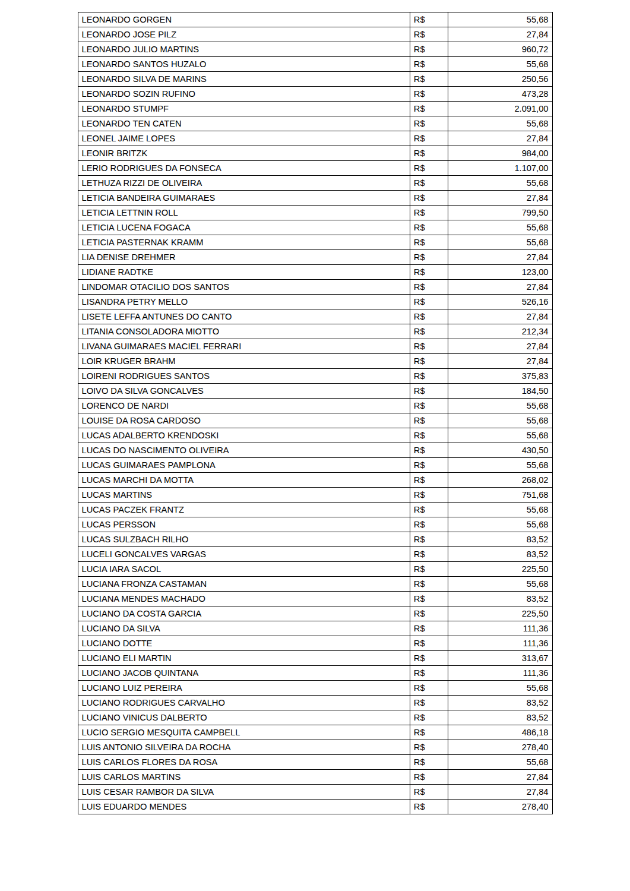| LEONARDO GORGEN | R$ | 55,68 |
| LEONARDO JOSE PILZ | R$ | 27,84 |
| LEONARDO JULIO MARTINS | R$ | 960,72 |
| LEONARDO SANTOS HUZALO | R$ | 55,68 |
| LEONARDO SILVA DE MARINS | R$ | 250,56 |
| LEONARDO SOZIN RUFINO | R$ | 473,28 |
| LEONARDO STUMPF | R$ | 2.091,00 |
| LEONARDO TEN CATEN | R$ | 55,68 |
| LEONEL JAIME LOPES | R$ | 27,84 |
| LEONIR BRITZK | R$ | 984,00 |
| LERIO RODRIGUES DA FONSECA | R$ | 1.107,00 |
| LETHUZA RIZZI DE OLIVEIRA | R$ | 55,68 |
| LETICIA BANDEIRA GUIMARAES | R$ | 27,84 |
| LETICIA LETTNIN ROLL | R$ | 799,50 |
| LETICIA LUCENA FOGACA | R$ | 55,68 |
| LETICIA PASTERNAK KRAMM | R$ | 55,68 |
| LIA DENISE DREHMER | R$ | 27,84 |
| LIDIANE RADTKE | R$ | 123,00 |
| LINDOMAR OTACILIO DOS SANTOS | R$ | 27,84 |
| LISANDRA PETRY MELLO | R$ | 526,16 |
| LISETE LEFFA ANTUNES DO CANTO | R$ | 27,84 |
| LITANIA CONSOLADORA MIOTTO | R$ | 212,34 |
| LIVANA GUIMARAES MACIEL FERRARI | R$ | 27,84 |
| LOIR KRUGER BRAHM | R$ | 27,84 |
| LOIRENI RODRIGUES SANTOS | R$ | 375,83 |
| LOIVO DA SILVA GONCALVES | R$ | 184,50 |
| LORENCO DE NARDI | R$ | 55,68 |
| LOUISE DA ROSA CARDOSO | R$ | 55,68 |
| LUCAS ADALBERTO KRENDOSKI | R$ | 55,68 |
| LUCAS DO NASCIMENTO OLIVEIRA | R$ | 430,50 |
| LUCAS GUIMARAES PAMPLONA | R$ | 55,68 |
| LUCAS MARCHI DA MOTTA | R$ | 268,02 |
| LUCAS MARTINS | R$ | 751,68 |
| LUCAS PACZEK FRANTZ | R$ | 55,68 |
| LUCAS PERSSON | R$ | 55,68 |
| LUCAS SULZBACH RILHO | R$ | 83,52 |
| LUCELI GONCALVES VARGAS | R$ | 83,52 |
| LUCIA IARA SACOL | R$ | 225,50 |
| LUCIANA FRONZA CASTAMAN | R$ | 55,68 |
| LUCIANA MENDES MACHADO | R$ | 83,52 |
| LUCIANO DA COSTA GARCIA | R$ | 225,50 |
| LUCIANO DA SILVA | R$ | 111,36 |
| LUCIANO DOTTE | R$ | 111,36 |
| LUCIANO ELI MARTIN | R$ | 313,67 |
| LUCIANO JACOB QUINTANA | R$ | 111,36 |
| LUCIANO LUIZ PEREIRA | R$ | 55,68 |
| LUCIANO RODRIGUES CARVALHO | R$ | 83,52 |
| LUCIANO VINICUS DALBERTO | R$ | 83,52 |
| LUCIO SERGIO MESQUITA CAMPBELL | R$ | 486,18 |
| LUIS ANTONIO SILVEIRA DA ROCHA | R$ | 278,40 |
| LUIS CARLOS FLORES DA ROSA | R$ | 55,68 |
| LUIS CARLOS MARTINS | R$ | 27,84 |
| LUIS CESAR RAMBOR DA SILVA | R$ | 27,84 |
| LUIS EDUARDO MENDES | R$ | 278,40 |